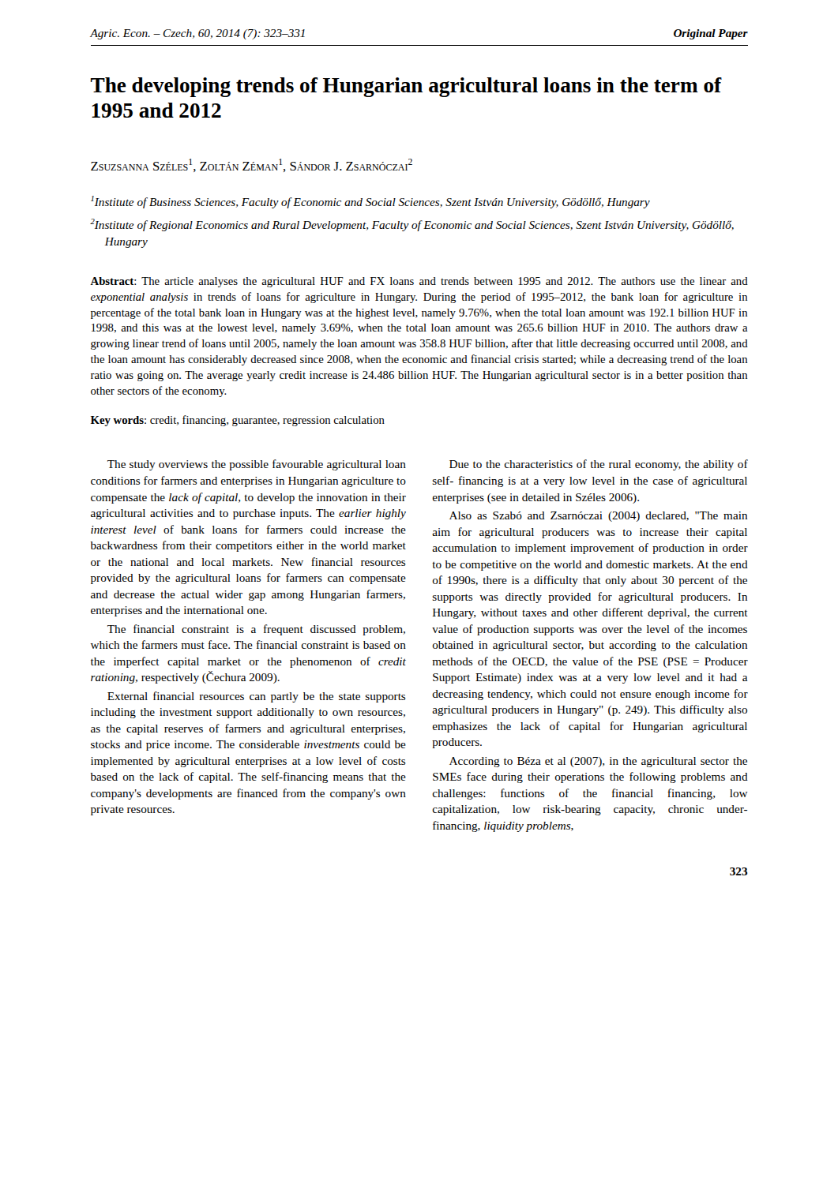Agric. Econ. – Czech, 60, 2014 (7): 323–331 Original Paper
The developing trends of Hungarian agricultural loans in the term of 1995 and 2012
Zsuzsanna Széles1, Zoltán Zéman1, Sándor J. Zsarnóczai2
1Institute of Business Sciences, Faculty of Economic and Social Sciences, Szent István University, Gödöllő, Hungary
2Institute of Regional Economics and Rural Development, Faculty of Economic and Social Sciences, Szent István University, Gödöllő, Hungary
Abstract: The article analyses the agricultural HUF and FX loans and trends between 1995 and 2012. The authors use the linear and exponential analysis in trends of loans for agriculture in Hungary. During the period of 1995–2012, the bank loan for agriculture in percentage of the total bank loan in Hungary was at the highest level, namely 9.76%, when the total loan amount was 192.1 billion HUF in 1998, and this was at the lowest level, namely 3.69%, when the total loan amount was 265.6 billion HUF in 2010. The authors draw a growing linear trend of loans until 2005, namely the loan amount was 358.8 HUF billion, after that little decreasing occurred until 2008, and the loan amount has considerably decreased since 2008, when the economic and financial crisis started; while a decreasing trend of the loan ratio was going on. The average yearly credit increase is 24.486 billion HUF. The Hungarian agricultural sector is in a better position than other sectors of the economy.
Key words: credit, financing, guarantee, regression calculation
The study overviews the possible favourable agricultural loan conditions for farmers and enterprises in Hungarian agriculture to compensate the lack of capital, to develop the innovation in their agricultural activities and to purchase inputs. The earlier highly interest level of bank loans for farmers could increase the backwardness from their competitors either in the world market or the national and local markets. New financial resources provided by the agricultural loans for farmers can compensate and decrease the actual wider gap among Hungarian farmers, enterprises and the international one.
The financial constraint is a frequent discussed problem, which the farmers must face. The financial constraint is based on the imperfect capital market or the phenomenon of credit rationing, respectively (Čechura 2009).
External financial resources can partly be the state supports including the investment support additionally to own resources, as the capital reserves of farmers and agricultural enterprises, stocks and price income. The considerable investments could be implemented by agricultural enterprises at a low level of costs based on the lack of capital. The self-financing means that the company's developments are financed from the company's own private resources.
Due to the characteristics of the rural economy, the ability of self- financing is at a very low level in the case of agricultural enterprises (see in detailed in Széles 2006).
Also as Szabó and Zsarnóczai (2004) declared, "The main aim for agricultural producers was to increase their capital accumulation to implement improvement of production in order to be competitive on the world and domestic markets. At the end of 1990s, there is a difficulty that only about 30 percent of the supports was directly provided for agricultural producers. In Hungary, without taxes and other different deprival, the current value of production supports was over the level of the incomes obtained in agricultural sector, but according to the calculation methods of the OECD, the value of the PSE (PSE = Producer Support Estimate) index was at a very low level and it had a decreasing tendency, which could not ensure enough income for agricultural producers in Hungary" (p. 249). This difficulty also emphasizes the lack of capital for Hungarian agricultural producers.
According to Béza et al (2007), in the agricultural sector the SMEs face during their operations the following problems and challenges: functions of the financial financing, low capitalization, low risk-bearing capacity, chronic under-financing, liquidity problems,
323